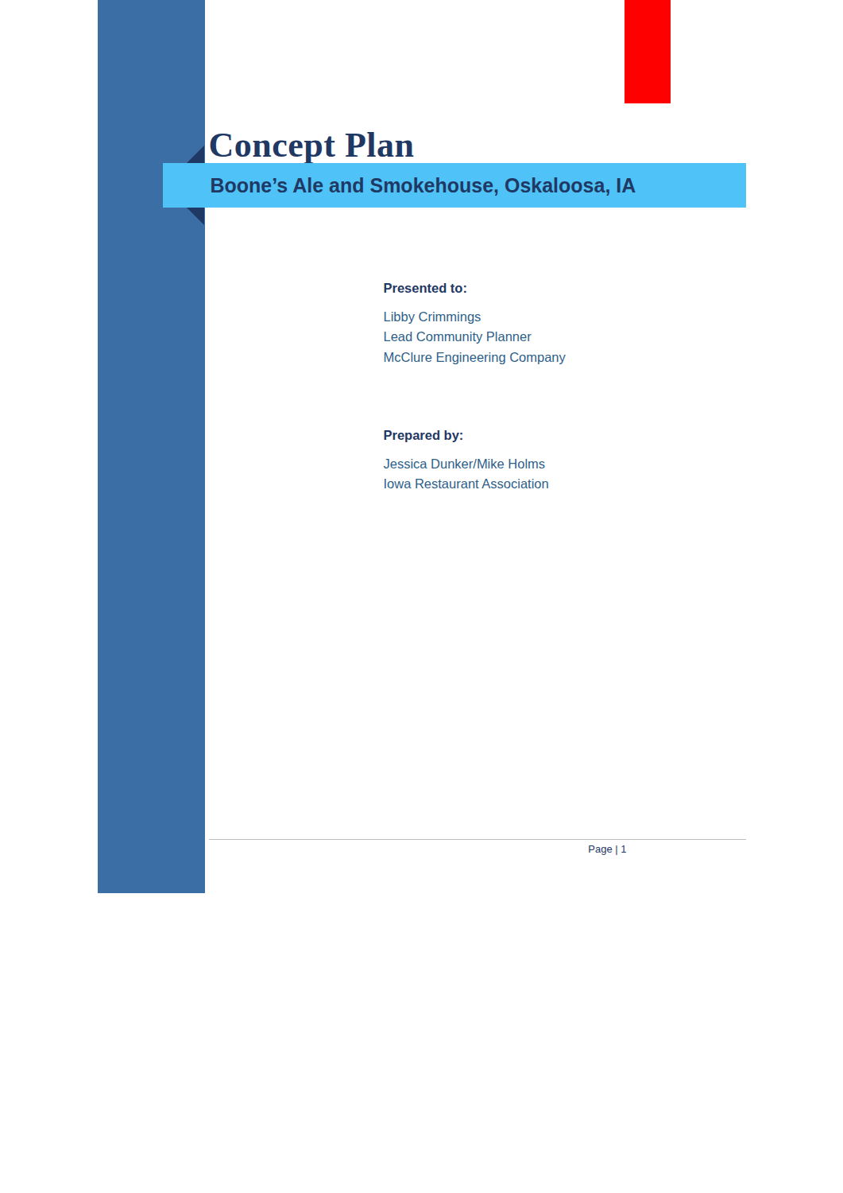Concept Plan
Boone’s Ale and Smokehouse, Oskaloosa, IA
Presented to:
Libby Crimmings
Lead Community Planner
McClure Engineering Company
Prepared by:
Jessica Dunker/Mike Holms
Iowa Restaurant Association
Page | 1